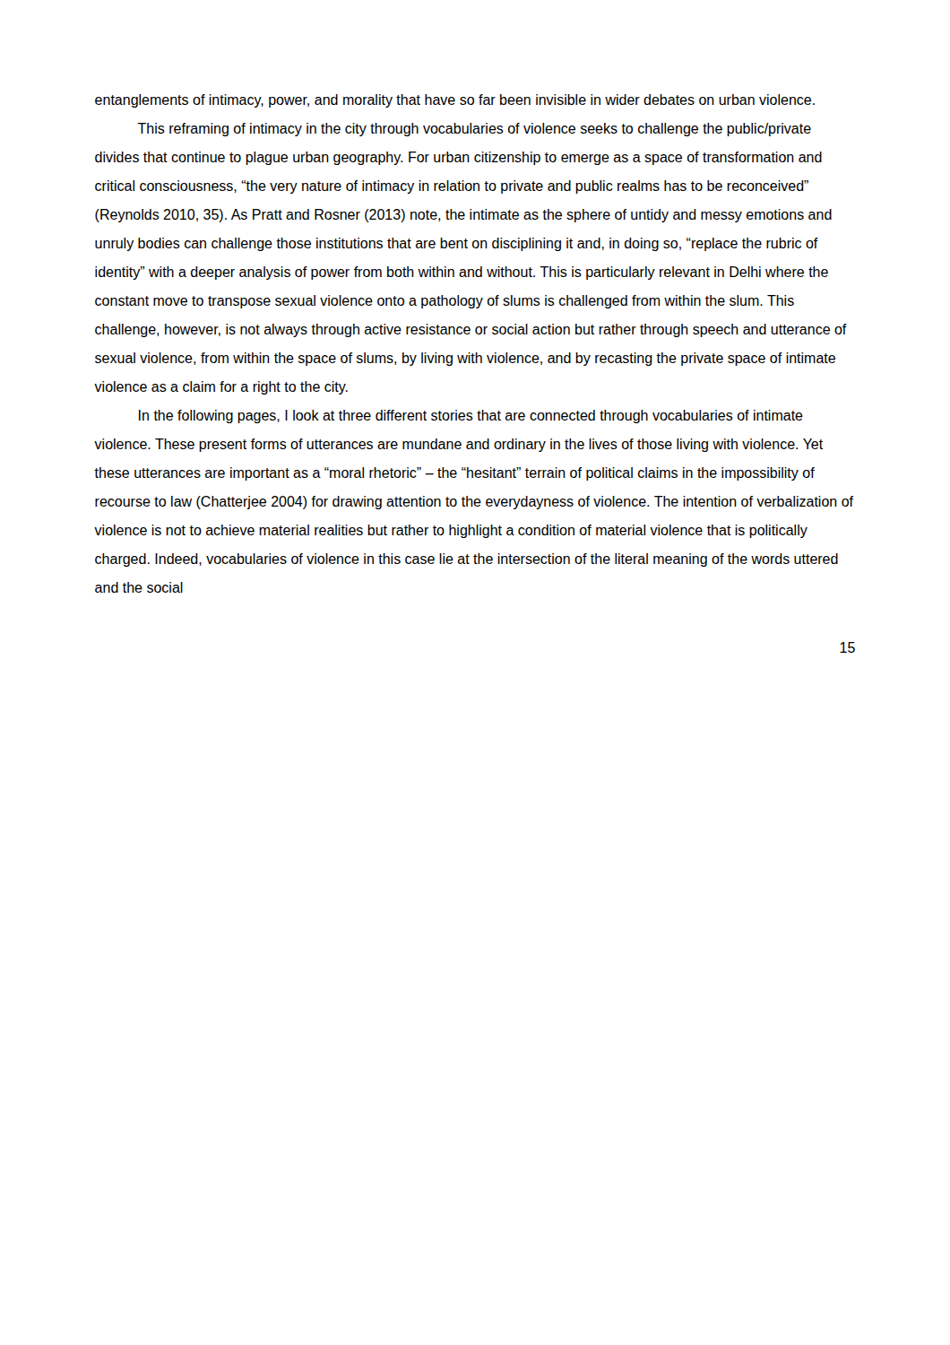entanglements of intimacy, power, and morality that have so far been invisible in wider debates on urban violence.
This reframing of intimacy in the city through vocabularies of violence seeks to challenge the public/private divides that continue to plague urban geography. For urban citizenship to emerge as a space of transformation and critical consciousness, “the very nature of intimacy in relation to private and public realms has to be reconceived” (Reynolds 2010, 35). As Pratt and Rosner (2013) note, the intimate as the sphere of untidy and messy emotions and unruly bodies can challenge those institutions that are bent on disciplining it and, in doing so, “replace the rubric of identity” with a deeper analysis of power from both within and without. This is particularly relevant in Delhi where the constant move to transpose sexual violence onto a pathology of slums is challenged from within the slum. This challenge, however, is not always through active resistance or social action but rather through speech and utterance of sexual violence, from within the space of slums, by living with violence, and by recasting the private space of intimate violence as a claim for a right to the city.
In the following pages, I look at three different stories that are connected through vocabularies of intimate violence. These present forms of utterances are mundane and ordinary in the lives of those living with violence. Yet these utterances are important as a “moral rhetoric” – the “hesitant” terrain of political claims in the impossibility of recourse to law (Chatterjee 2004) for drawing attention to the everydayness of violence. The intention of verbalization of violence is not to achieve material realities but rather to highlight a condition of material violence that is politically charged. Indeed, vocabularies of violence in this case lie at the intersection of the literal meaning of the words uttered and the social
15